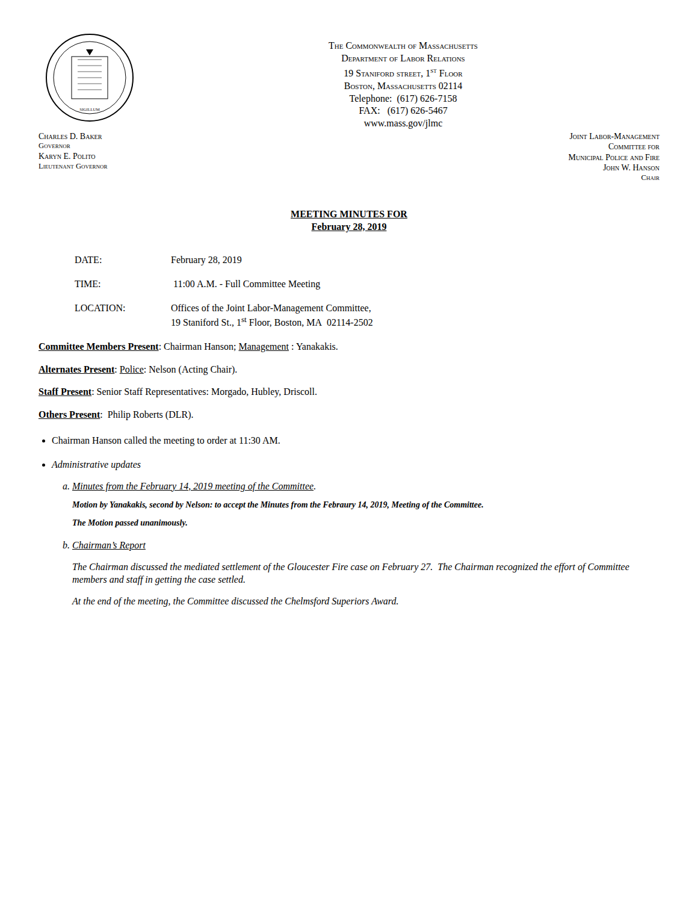The Commonwealth of Massachusetts Department of Labor Relations 19 Staniford street, 1st Floor Boston, Massachusetts 02114 Telephone: (617) 626-7158 FAX: (617) 626-5467 www.mass.gov/jlmc
Charles D. Baker Governor Karyn E. Polito Lieutenant Governor
Joint Labor-Management Committee for Municipal Police and Fire John W. Hanson Chair
MEETING MINUTES FOR February 28, 2019
| DATE: | February 28, 2019 |
| TIME: | 11:00 A.M. - Full Committee Meeting |
| LOCATION: | Offices of the Joint Labor-Management Committee, 19 Staniford St., 1 st Floor, Boston, MA 02114-2502 |
Committee Members Present: Chairman Hanson; Management : Yanakakis.
Alternates Present: Police: Nelson (Acting Chair).
Staff Present: Senior Staff Representatives: Morgado, Hubley, Driscoll.
Others Present: Philip Roberts (DLR).
Chairman Hanson called the meeting to order at 11:30 AM.
Administrative updates
Minutes from the February 14, 2019 meeting of the Committee.
Motion by Yanakakis, second by Nelson: to accept the Minutes from the Febraury 14, 2019, Meeting of the Committee.
The Motion passed unanimously.
Chairman’s Report
The Chairman discussed the mediated settlement of the Gloucester Fire case on February 27. The Chairman recognized the effort of Committee members and staff in getting the case settled.
At the end of the meeting, the Committee discussed the Chelmsford Superiors Award.